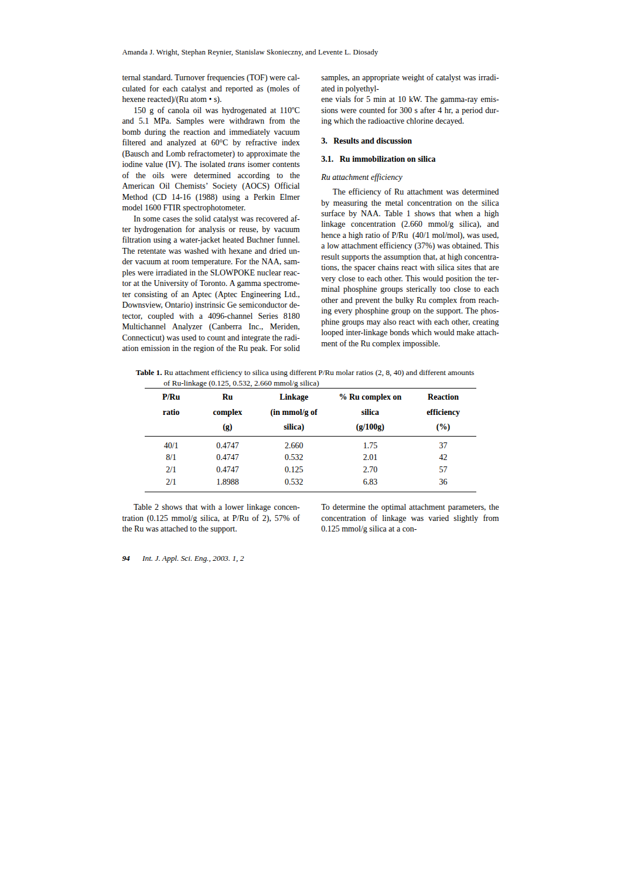Amanda J. Wright, Stephan Reynier, Stanislaw Skonieczny, and Levente L. Diosady
ternal standard. Turnover frequencies (TOF) were calculated for each catalyst and reported as (moles of hexene reacted)/(Ru atom • s).
150 g of canola oil was hydrogenated at 110ºC and 5.1 MPa. Samples were withdrawn from the bomb during the reaction and immediately vacuum filtered and analyzed at 60°C by refractive index (Bausch and Lomb refractometer) to approximate the iodine value (IV). The isolated trans isomer contents of the oils were determined according to the American Oil Chemists’ Society (AOCS) Official Method (CD 14-16 (1988) using a Perkin Elmer model 1600 FTIR spectrophotometer.
In some cases the solid catalyst was recovered after hydrogenation for analysis or reuse, by vacuum filtration using a water-jacket heated Buchner funnel. The retentate was washed with hexane and dried under vacuum at room temperature. For the NAA, samples were irradiated in the SLOWPOKE nuclear reactor at the University of Toronto. A gamma spectrometer consisting of an Aptec (Aptec Engineering Ltd., Downsview, Ontario) instrinsic Ge semiconductor detector, coupled with a 4096-channel Series 8180 Multichannel Analyzer (Canberra Inc., Meriden, Connecticut) was used to count and integrate the radiation emission in the region of the Ru peak. For solid samples, an appropriate weight of catalyst was irradiated in polyethyl-
ene vials for 5 min at 10 kW. The gamma-ray emissions were counted for 300 s after 4 hr, a period during which the radioactive chlorine decayed.
3. Results and discussion
3.1. Ru immobilization on silica
Ru attachment efficiency
The efficiency of Ru attachment was determined by measuring the metal concentration on the silica surface by NAA. Table 1 shows that when a high linkage concentration (2.660 mmol/g silica), and hence a high ratio of P/Ru (40/1 mol/mol), was used, a low attachment efficiency (37%) was obtained. This result supports the assumption that, at high concentrations, the spacer chains react with silica sites that are very close to each other. This would position the terminal phosphine groups sterically too close to each other and prevent the bulky Ru complex from reaching every phosphine group on the support. The phosphine groups may also react with each other, creating looped inter-linkage bonds which would make attachment of the Ru complex impossible.
Table 1. Ru attachment efficiency to silica using different P/Ru molar ratios (2, 8, 40) and different amounts of Ru-linkage (0.125, 0.532, 2.660 mmol/g silica)
| P/Ru | Ru | Linkage | % Ru complex on | Reaction |
| --- | --- | --- | --- | --- |
| ratio | complex | (in mmol/g of | silica | efficiency |
| | (g) | silica) | (g/100g) | (%) |
| 40/1 | 0.4747 | 2.660 | 1.75 | 37 |
| 8/1 | 0.4747 | 0.532 | 2.01 | 42 |
| 2/1 | 0.4747 | 0.125 | 2.70 | 57 |
| 2/1 | 1.8988 | 0.532 | 6.83 | 36 |
Table 2 shows that with a lower linkage concentration (0.125 mmol/g silica, at P/Ru of 2), 57% of the Ru was attached to the support.
To determine the optimal attachment parameters, the concentration of linkage was varied slightly from 0.125 mmol/g silica at a con-
94 Int. J. Appl. Sci. Eng., 2003. 1, 2